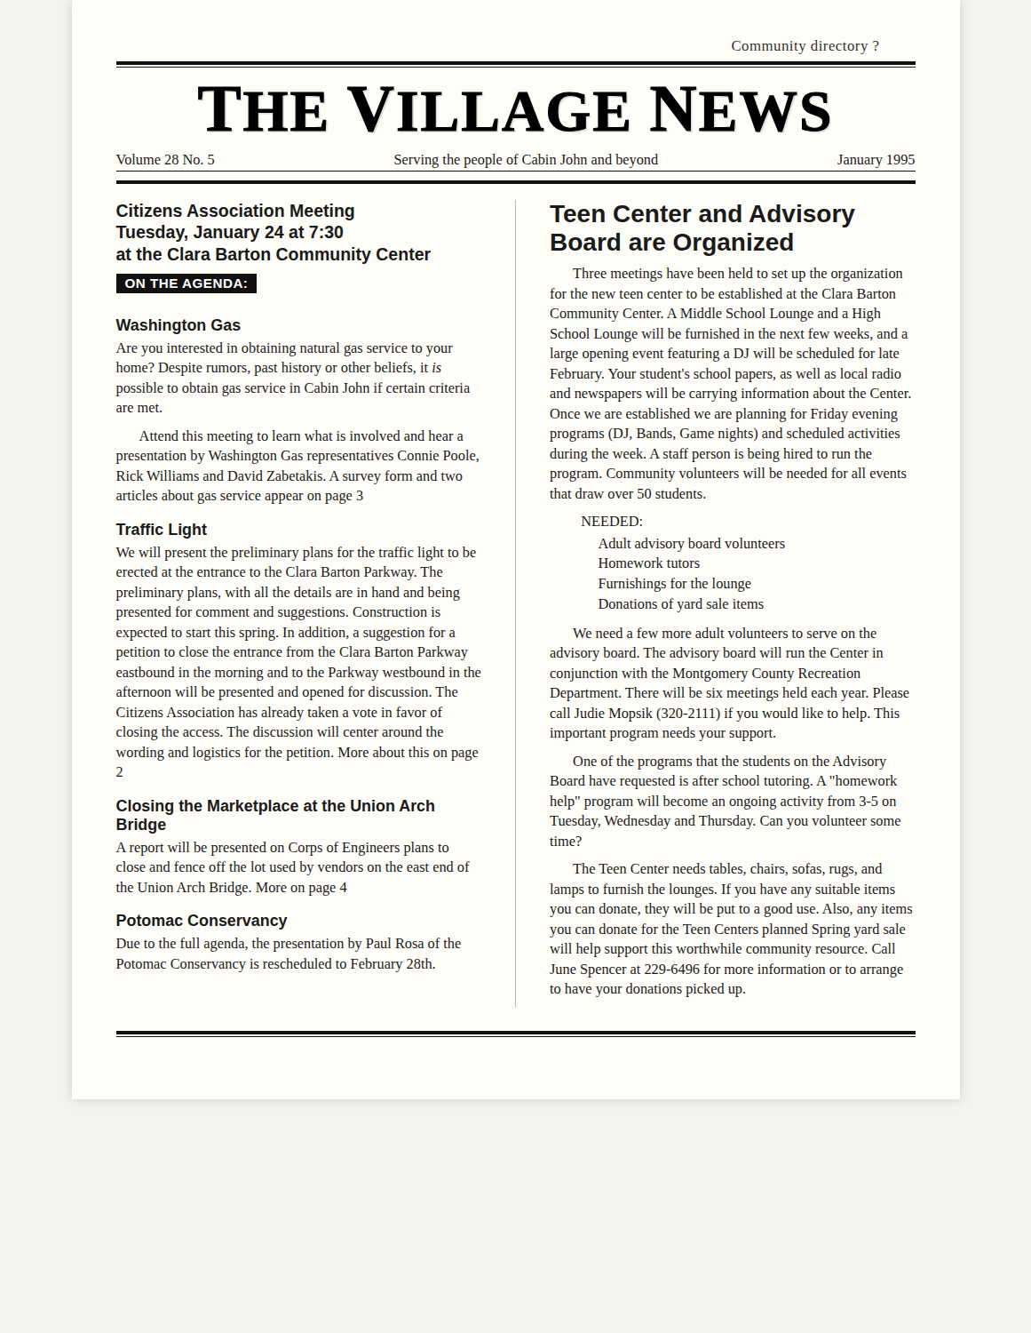Community directory ?
THE VILLAGE NEWS
Volume 28 No. 5 Serving the people of Cabin John and beyond January 1995
Citizens Association Meeting
Tuesday, January 24 at 7:30
at the Clara Barton Community Center
ON THE AGENDA:
Washington Gas
Are you interested in obtaining natural gas service to your home? Despite rumors, past history or other beliefs, it is possible to obtain gas service in Cabin John if certain criteria are met.
Attend this meeting to learn what is involved and hear a presentation by Washington Gas representatives Connie Poole, Rick Williams and David Zabetakis. A survey form and two articles about gas service appear on page 3
Traffic Light
We will present the preliminary plans for the traffic light to be erected at the entrance to the Clara Barton Parkway. The preliminary plans, with all the details are in hand and being presented for comment and suggestions. Construction is expected to start this spring. In addition, a suggestion for a petition to close the entrance from the Clara Barton Parkway eastbound in the morning and to the Parkway westbound in the afternoon will be presented and opened for discussion. The Citizens Association has already taken a vote in favor of closing the access. The discussion will center around the wording and logistics for the petition. More about this on page 2
Closing the Marketplace at the Union Arch Bridge
A report will be presented on Corps of Engineers plans to close and fence off the lot used by vendors on the east end of the Union Arch Bridge. More on page 4
Potomac Conservancy
Due to the full agenda, the presentation by Paul Rosa of the Potomac Conservancy is rescheduled to February 28th.
Teen Center and Advisory Board are Organized
Three meetings have been held to set up the organization for the new teen center to be established at the Clara Barton Community Center. A Middle School Lounge and a High School Lounge will be furnished in the next few weeks, and a large opening event featuring a DJ will be scheduled for late February. Your student's school papers, as well as local radio and newspapers will be carrying information about the Center. Once we are established we are planning for Friday evening programs (DJ, Bands, Game nights) and scheduled activities during the week. A staff person is being hired to run the program. Community volunteers will be needed for all events that draw over 50 students.
NEEDED:
Adult advisory board volunteers
Homework tutors
Furnishings for the lounge
Donations of yard sale items
We need a few more adult volunteers to serve on the advisory board. The advisory board will run the Center in conjunction with the Montgomery County Recreation Department. There will be six meetings held each year. Please call Judie Mopsik (320-2111) if you would like to help. This important program needs your support.
One of the programs that the students on the Advisory Board have requested is after school tutoring. A "homework help" program will become an ongoing activity from 3-5 on Tuesday, Wednesday and Thursday. Can you volunteer some time?
The Teen Center needs tables, chairs, sofas, rugs, and lamps to furnish the lounges. If you have any suitable items you can donate, they will be put to a good use. Also, any items you can donate for the Teen Centers planned Spring yard sale will help support this worthwhile community resource. Call June Spencer at 229-6496 for more information or to arrange to have your donations picked up.